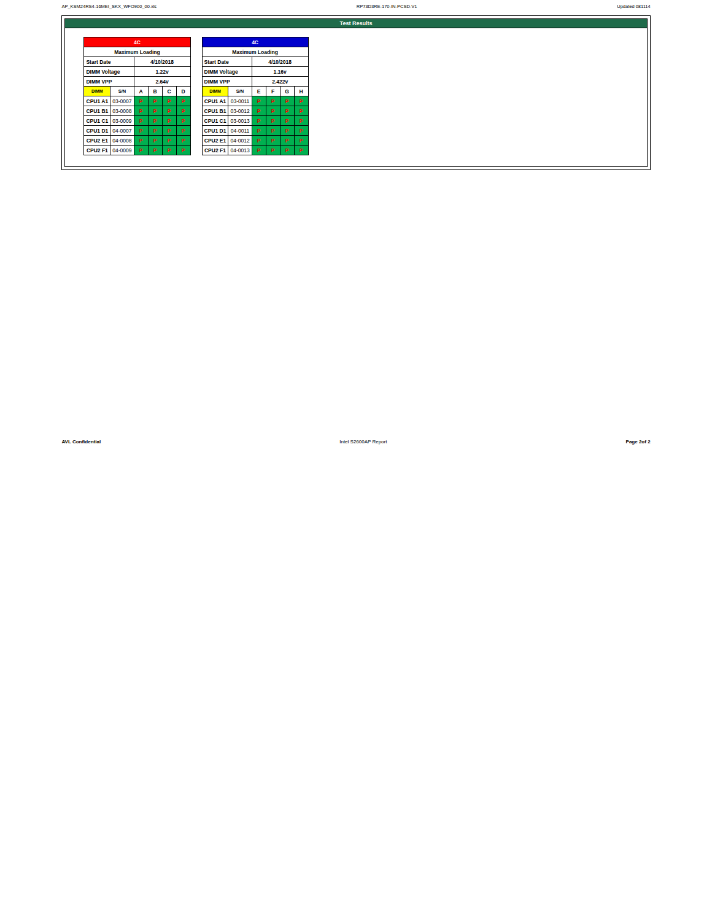AP_KSM24RS4-16MEI_SKX_WFO900_00.xls
RP73D3RE-170-IN-PCSD-V1
Updated 081114
Test Results
| 4C |
| Maximum Loading |
| Start Date | 4/10/2018 |
| DIMM Voltage | 1.22v |
| DIMM VPP | 2.64v |
| DIMM | S/N | A | B | C | D |
| CPU1 A1 | 03-0007 | P | P | P | P |
| CPU1 B1 | 03-0008 | P | P | P | P |
| CPU1 C1 | 03-0009 | P | P | P | P |
| CPU1 D1 | 04-0007 | P | P | P | P |
| CPU2 E1 | 04-0008 | P | P | P | P |
| CPU2 F1 | 04-0009 | P | P | P | P |
| 4C |
| Maximum Loading |
| Start Date | 4/10/2018 |
| DIMM Voltage | 1.16v |
| DIMM VPP | 2.422v |
| DIMM | S/N | E | F | G | H |
| CPU1 A1 | 03-0011 | P | P | P | P |
| CPU1 B1 | 03-0012 | P | P | P | P |
| CPU1 C1 | 03-0013 | P | P | P | P |
| CPU1 D1 | 04-0011 | P | P | P | P |
| CPU2 E1 | 04-0012 | P | P | P | P |
| CPU2 F1 | 04-0013 | P | P | P | P |
AVL Confidential
Intel S2600AP Report
Page 2of 2